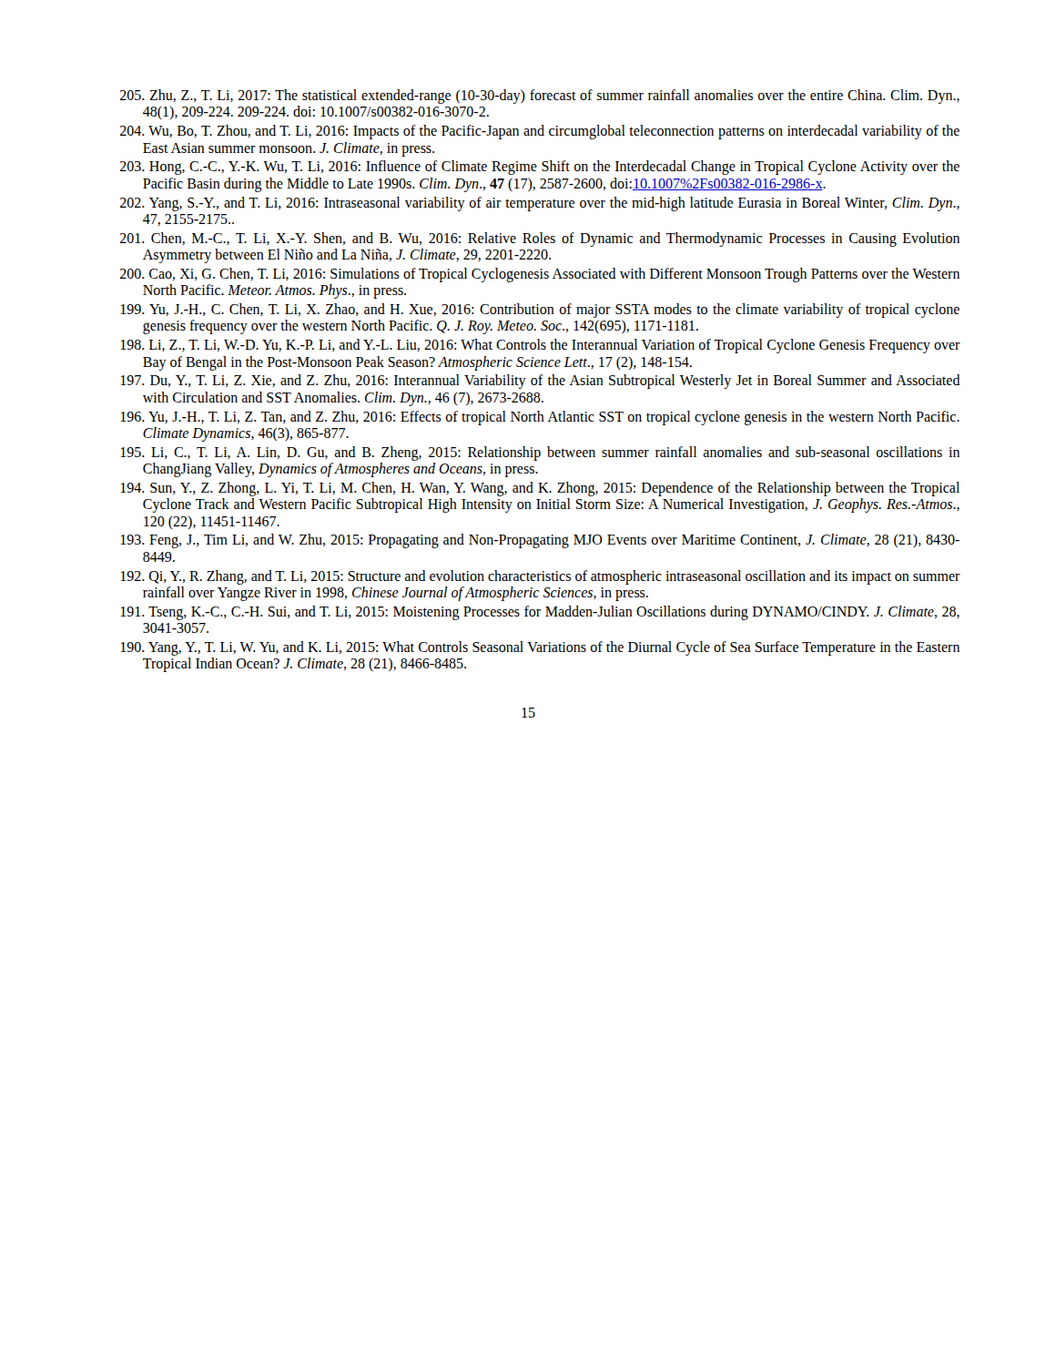205. Zhu, Z., T. Li, 2017: The statistical extended-range (10-30-day) forecast of summer rainfall anomalies over the entire China. Clim. Dyn., 48(1), 209-224. 209-224. doi: 10.1007/s00382-016-3070-2.
204. Wu, Bo, T. Zhou, and T. Li, 2016: Impacts of the Pacific-Japan and circumglobal teleconnection patterns on interdecadal variability of the East Asian summer monsoon. J. Climate, in press.
203. Hong, C.-C., Y.-K. Wu, T. Li, 2016: Influence of Climate Regime Shift on the Interdecadal Change in Tropical Cyclone Activity over the Pacific Basin during the Middle to Late 1990s. Clim. Dyn., 47 (17), 2587-2600, doi:10.1007%2Fs00382-016-2986-x.
202. Yang, S.-Y., and T. Li, 2016: Intraseasonal variability of air temperature over the mid-high latitude Eurasia in Boreal Winter, Clim. Dyn., 47, 2155-2175..
201. Chen, M.-C., T. Li, X.-Y. Shen, and B. Wu, 2016: Relative Roles of Dynamic and Thermodynamic Processes in Causing Evolution Asymmetry between El Niño and La Niña, J. Climate, 29, 2201-2220.
200. Cao, Xi, G. Chen, T. Li, 2016: Simulations of Tropical Cyclogenesis Associated with Different Monsoon Trough Patterns over the Western North Pacific. Meteor. Atmos. Phys., in press.
199. Yu, J.-H., C. Chen, T. Li, X. Zhao, and H. Xue, 2016: Contribution of major SSTA modes to the climate variability of tropical cyclone genesis frequency over the western North Pacific. Q. J. Roy. Meteo. Soc., 142(695), 1171-1181.
198. Li, Z., T. Li, W.-D. Yu, K.-P. Li, and Y.-L. Liu, 2016: What Controls the Interannual Variation of Tropical Cyclone Genesis Frequency over Bay of Bengal in the Post-Monsoon Peak Season? Atmospheric Science Lett., 17 (2), 148-154.
197. Du, Y., T. Li, Z. Xie, and Z. Zhu, 2016: Interannual Variability of the Asian Subtropical Westerly Jet in Boreal Summer and Associated with Circulation and SST Anomalies. Clim. Dyn., 46 (7), 2673-2688.
196. Yu, J.-H., T. Li, Z. Tan, and Z. Zhu, 2016: Effects of tropical North Atlantic SST on tropical cyclone genesis in the western North Pacific. Climate Dynamics, 46(3), 865-877.
195. Li, C., T. Li, A. Lin, D. Gu, and B. Zheng, 2015: Relationship between summer rainfall anomalies and sub-seasonal oscillations in ChangJiang Valley, Dynamics of Atmospheres and Oceans, in press.
194. Sun, Y., Z. Zhong, L. Yi, T. Li, M. Chen, H. Wan, Y. Wang, and K. Zhong, 2015: Dependence of the Relationship between the Tropical Cyclone Track and Western Pacific Subtropical High Intensity on Initial Storm Size: A Numerical Investigation, J. Geophys. Res.-Atmos., 120 (22), 11451-11467.
193. Feng, J., Tim Li, and W. Zhu, 2015: Propagating and Non-Propagating MJO Events over Maritime Continent, J. Climate, 28 (21), 8430-8449.
192. Qi, Y., R. Zhang, and T. Li, 2015: Structure and evolution characteristics of atmospheric intraseasonal oscillation and its impact on summer rainfall over Yangze River in 1998, Chinese Journal of Atmospheric Sciences, in press.
191. Tseng, K.-C., C.-H. Sui, and T. Li, 2015: Moistening Processes for Madden-Julian Oscillations during DYNAMO/CINDY. J. Climate, 28, 3041-3057.
190. Yang, Y., T. Li, W. Yu, and K. Li, 2015: What Controls Seasonal Variations of the Diurnal Cycle of Sea Surface Temperature in the Eastern Tropical Indian Ocean? J. Climate, 28 (21), 8466-8485.
15